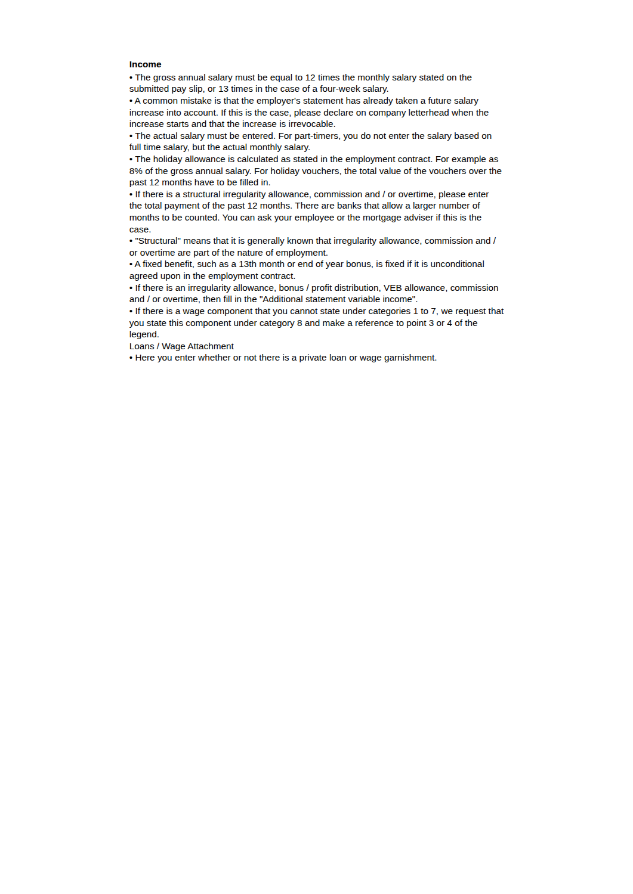Income
• The gross annual salary must be equal to 12 times the monthly salary stated on the submitted pay slip, or 13 times in the case of a four-week salary.
• A common mistake is that the employer's statement has already taken a future salary increase into account. If this is the case, please declare on company letterhead when the increase starts and that the increase is irrevocable.
• The actual salary must be entered. For part-timers, you do not enter the salary based on full time salary, but the actual monthly salary.
• The holiday allowance is calculated as stated in the employment contract. For example as 8% of the gross annual salary. For holiday vouchers, the total value of the vouchers over the past 12 months have to be filled in.
• If there is a structural irregularity allowance, commission and / or overtime, please enter the total payment of the past 12 months. There are banks that allow a larger number of months to be counted. You can ask your employee or the mortgage adviser if this is the case.
• "Structural" means that it is generally known that irregularity allowance, commission and / or overtime are part of the nature of employment.
• A fixed benefit, such as a 13th month or end of year bonus, is fixed if it is unconditional agreed upon in the employment contract.
• If there is an irregularity allowance, bonus / profit distribution, VEB allowance, commission and / or overtime, then fill in the "Additional statement variable income".
• If there is a wage component that you cannot state under categories 1 to 7, we request that you state this component under category 8 and make a reference to point 3 or 4 of the legend.
Loans / Wage Attachment
• Here you enter whether or not there is a private loan or wage garnishment.